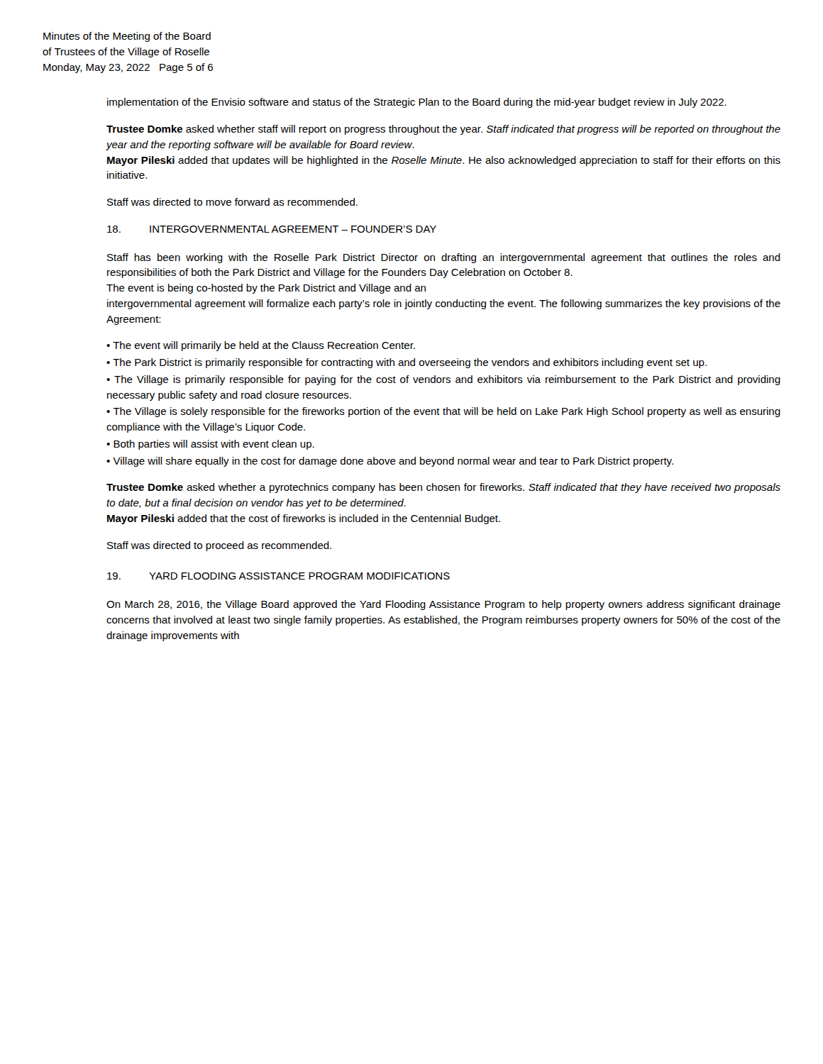Minutes of the Meeting of the Board
of Trustees of the Village of Roselle
Monday, May 23, 2022 Page 5 of 6
implementation of the Envisio software and status of the Strategic Plan to the Board during the mid-year budget review in July 2022.
Trustee Domke asked whether staff will report on progress throughout the year. Staff indicated that progress will be reported on throughout the year and the reporting software will be available for Board review.
Mayor Pileski added that updates will be highlighted in the Roselle Minute. He also acknowledged appreciation to staff for their efforts on this initiative.
Staff was directed to move forward as recommended.
18.
INTERGOVERNMENTAL AGREEMENT – FOUNDER’S DAY
Staff has been working with the Roselle Park District Director on drafting an intergovernmental agreement that outlines the roles and responsibilities of both the Park District and Village for the Founders Day Celebration on October 8.
The event is being co-hosted by the Park District and Village and an
intergovernmental agreement will formalize each party’s role in jointly conducting the event. The following summarizes the key provisions of the Agreement:
• The event will primarily be held at the Clauss Recreation Center.
• The Park District is primarily responsible for contracting with and overseeing the vendors and exhibitors including event set up.
• The Village is primarily responsible for paying for the cost of vendors and exhibitors via reimbursement to the Park District and providing necessary public safety and road closure resources.
• The Village is solely responsible for the fireworks portion of the event that will be held on Lake Park High School property as well as ensuring compliance with the Village’s Liquor Code.
• Both parties will assist with event clean up.
• Village will share equally in the cost for damage done above and beyond normal wear and tear to Park District property.
Trustee Domke asked whether a pyrotechnics company has been chosen for fireworks. Staff indicated that they have received two proposals to date, but a final decision on vendor has yet to be determined.
Mayor Pileski added that the cost of fireworks is included in the Centennial Budget.
Staff was directed to proceed as recommended.
19.
YARD FLOODING ASSISTANCE PROGRAM MODIFICATIONS
On March 28, 2016, the Village Board approved the Yard Flooding Assistance Program to help property owners address significant drainage concerns that involved at least two single family properties. As established, the Program reimburses property owners for 50% of the cost of the drainage improvements with